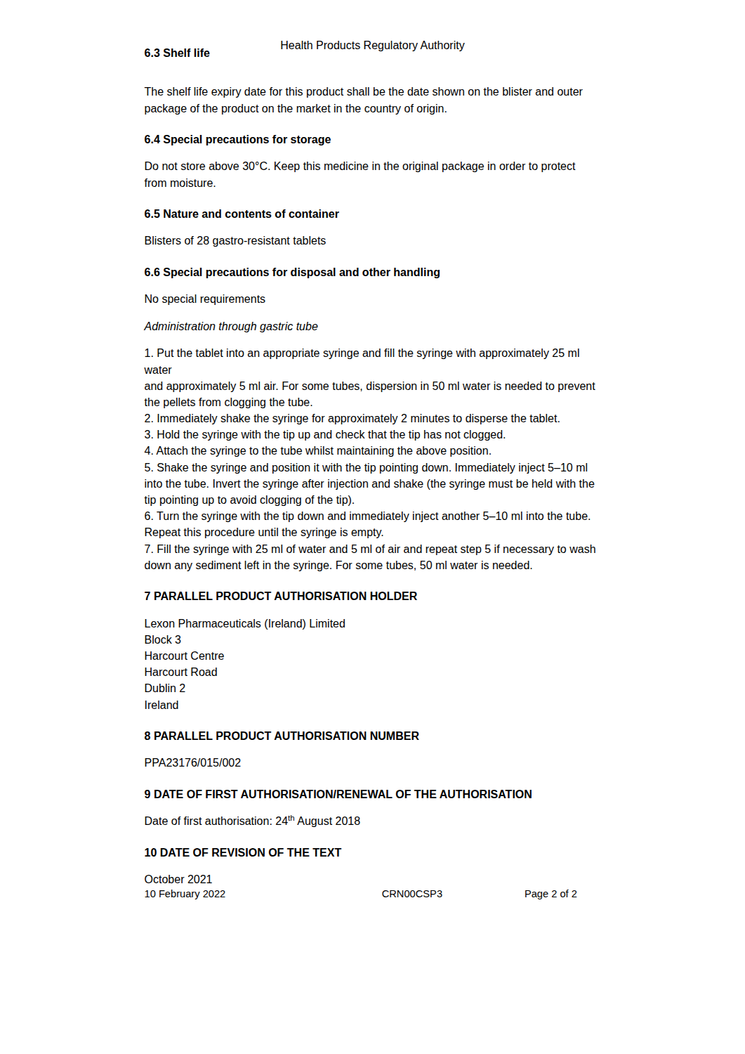Health Products Regulatory Authority
6.3 Shelf life
The shelf life expiry date for this product shall be the date shown on the blister and outer package of the product on the market in the country of origin.
6.4 Special precautions for storage
Do not store above 30°C. Keep this medicine in the original package in order to protect from moisture.
6.5 Nature and contents of container
Blisters of 28 gastro-resistant tablets
6.6 Special precautions for disposal and other handling
No special requirements
Administration through gastric tube
1. Put the tablet into an appropriate syringe and fill the syringe with approximately 25 ml water
and approximately 5 ml air. For some tubes, dispersion in 50 ml water is needed to prevent
the pellets from clogging the tube.
2. Immediately shake the syringe for approximately 2 minutes to disperse the tablet.
3. Hold the syringe with the tip up and check that the tip has not clogged.
4. Attach the syringe to the tube whilst maintaining the above position.
5. Shake the syringe and position it with the tip pointing down. Immediately inject 5–10 ml
into the tube. Invert the syringe after injection and shake (the syringe must be held with the
tip pointing up to avoid clogging of the tip).
6. Turn the syringe with the tip down and immediately inject another 5–10 ml into the tube.
Repeat this procedure until the syringe is empty.
7. Fill the syringe with 25 ml of water and 5 ml of air and repeat step 5 if necessary to wash
down any sediment left in the syringe. For some tubes, 50 ml water is needed.
7 PARALLEL PRODUCT AUTHORISATION HOLDER
Lexon Pharmaceuticals (Ireland) Limited
Block 3
Harcourt Centre
Harcourt Road
Dublin 2
Ireland
8 PARALLEL PRODUCT AUTHORISATION NUMBER
PPA23176/015/002
9 DATE OF FIRST AUTHORISATION/RENEWAL OF THE AUTHORISATION
Date of first authorisation: 24th August 2018
10 DATE OF REVISION OF THE TEXT
October 2021
10 February 2022 CRN00CSP3 Page 2 of 2